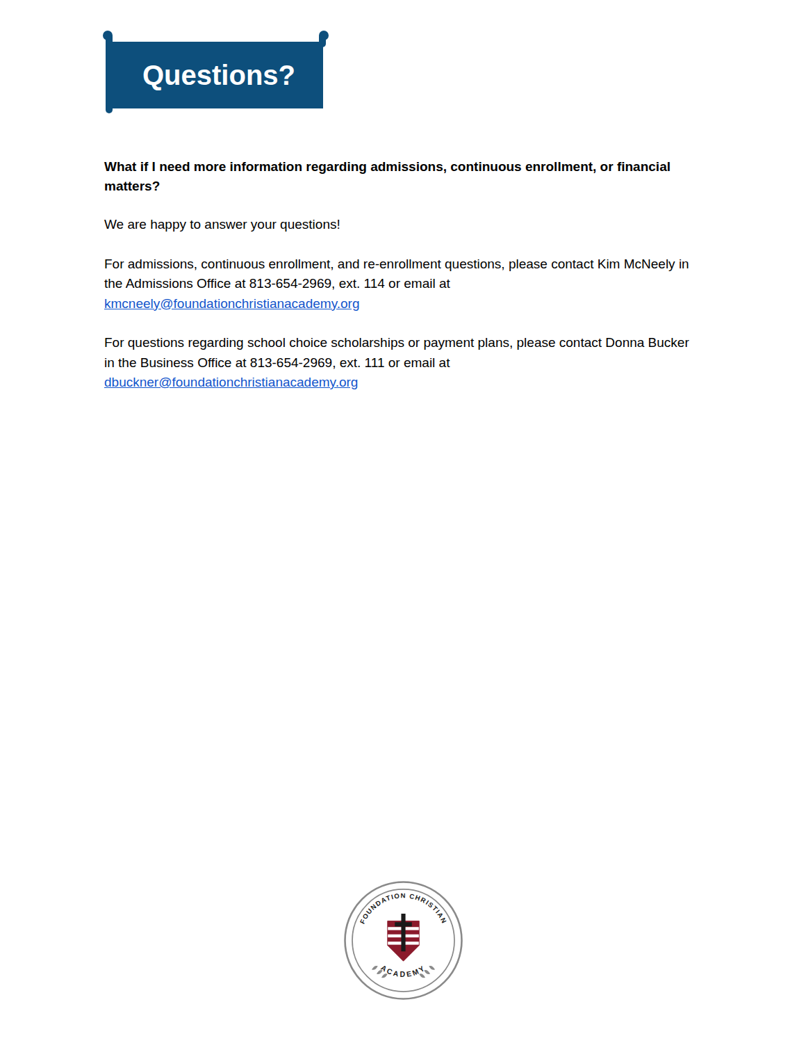Questions?
What if I need more information regarding admissions, continuous enrollment, or financial matters?
We are happy to answer your questions!
For admissions, continuous enrollment, and re-enrollment questions, please contact Kim McNeely in the Admissions Office at 813-654-2969, ext. 114 or email at kmcneely@foundationchristianacademy.org
For questions regarding school choice scholarships or payment plans, please contact Donna Bucker in the Business Office at 813-654-2969, ext. 111 or email at dbuckner@foundationchristianacademy.org
FOUNDATION CHRISTIAN ACADEMY